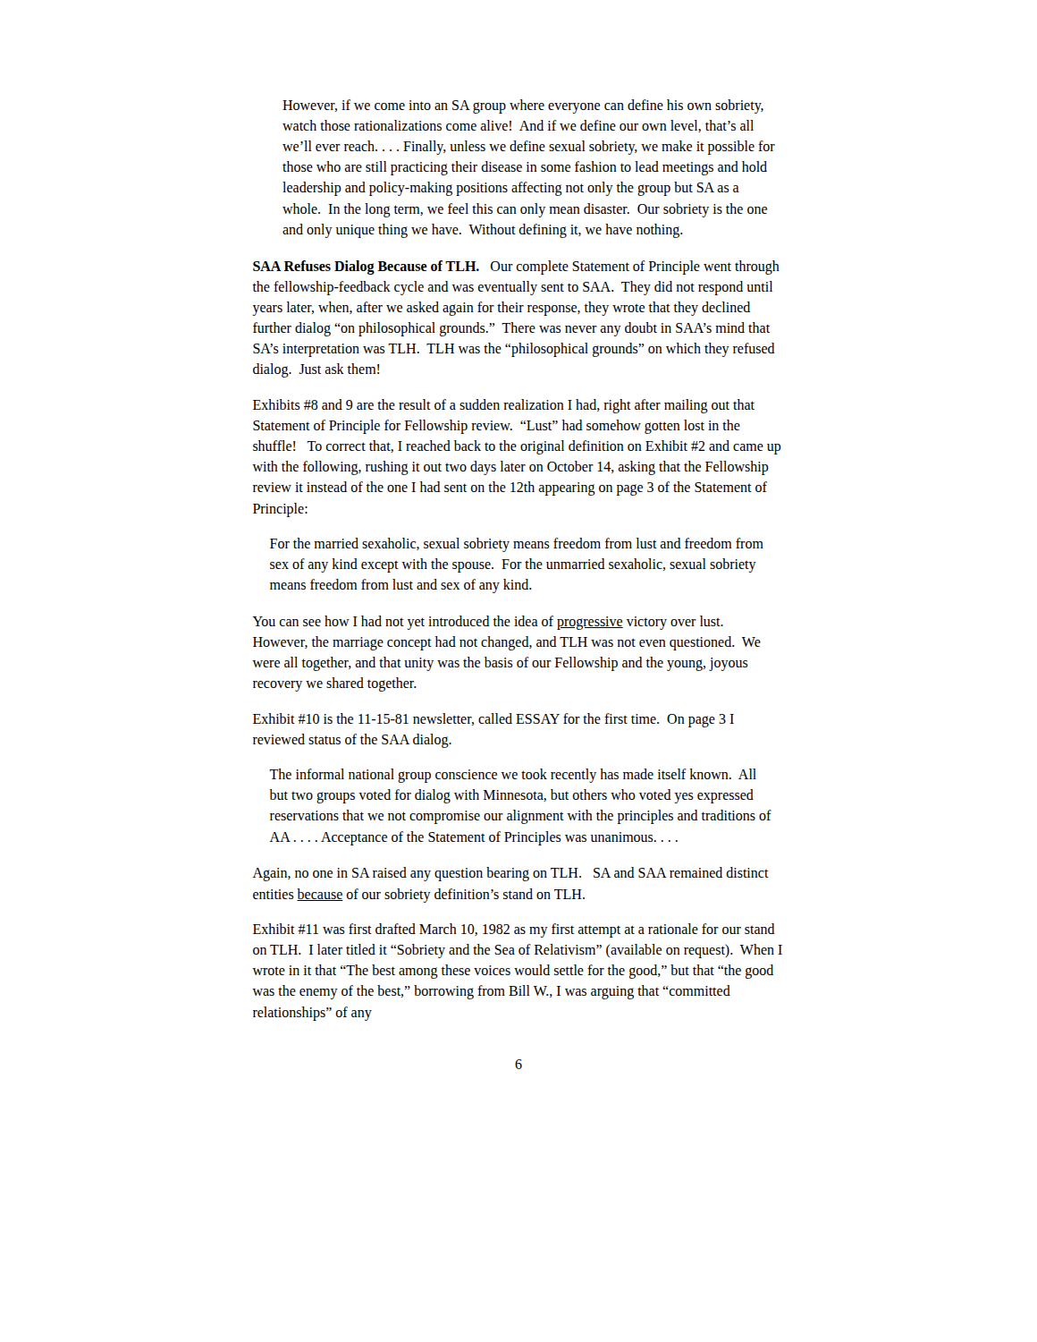However, if we come into an SA group where everyone can define his own sobriety, watch those rationalizations come alive! And if we define our own level, that’s all we’ll ever reach. . . . Finally, unless we define sexual sobriety, we make it possible for those who are still practicing their disease in some fashion to lead meetings and hold leadership and policy-making positions affecting not only the group but SA as a whole. In the long term, we feel this can only mean disaster. Our sobriety is the one and only unique thing we have. Without defining it, we have nothing.
SAA Refuses Dialog Because of TLH. Our complete Statement of Principle went through the fellowship-feedback cycle and was eventually sent to SAA. They did not respond until years later, when, after we asked again for their response, they wrote that they declined further dialog “on philosophical grounds.” There was never any doubt in SAA’s mind that SA’s interpretation was TLH. TLH was the “philosophical grounds” on which they refused dialog. Just ask them!
Exhibits #8 and 9 are the result of a sudden realization I had, right after mailing out that Statement of Principle for Fellowship review. “Lust” had somehow gotten lost in the shuffle! To correct that, I reached back to the original definition on Exhibit #2 and came up with the following, rushing it out two days later on October 14, asking that the Fellowship review it instead of the one I had sent on the 12th appearing on page 3 of the Statement of Principle:
For the married sexaholic, sexual sobriety means freedom from lust and freedom from sex of any kind except with the spouse. For the unmarried sexaholic, sexual sobriety means freedom from lust and sex of any kind.
You can see how I had not yet introduced the idea of progressive victory over lust. However, the marriage concept had not changed, and TLH was not even questioned. We were all together, and that unity was the basis of our Fellowship and the young, joyous recovery we shared together.
Exhibit #10 is the 11-15-81 newsletter, called ESSAY for the first time. On page 3 I reviewed status of the SAA dialog.
The informal national group conscience we took recently has made itself known. All but two groups voted for dialog with Minnesota, but others who voted yes expressed reservations that we not compromise our alignment with the principles and traditions of AA . . . . Acceptance of the Statement of Principles was unanimous. . . .
Again, no one in SA raised any question bearing on TLH. SA and SAA remained distinct entities because of our sobriety definition’s stand on TLH.
Exhibit #11 was first drafted March 10, 1982 as my first attempt at a rationale for our stand on TLH. I later titled it “Sobriety and the Sea of Relativism” (available on request). When I wrote in it that “The best among these voices would settle for the good,” but that “the good was the enemy of the best,” borrowing from Bill W., I was arguing that “committed relationships” of any
6